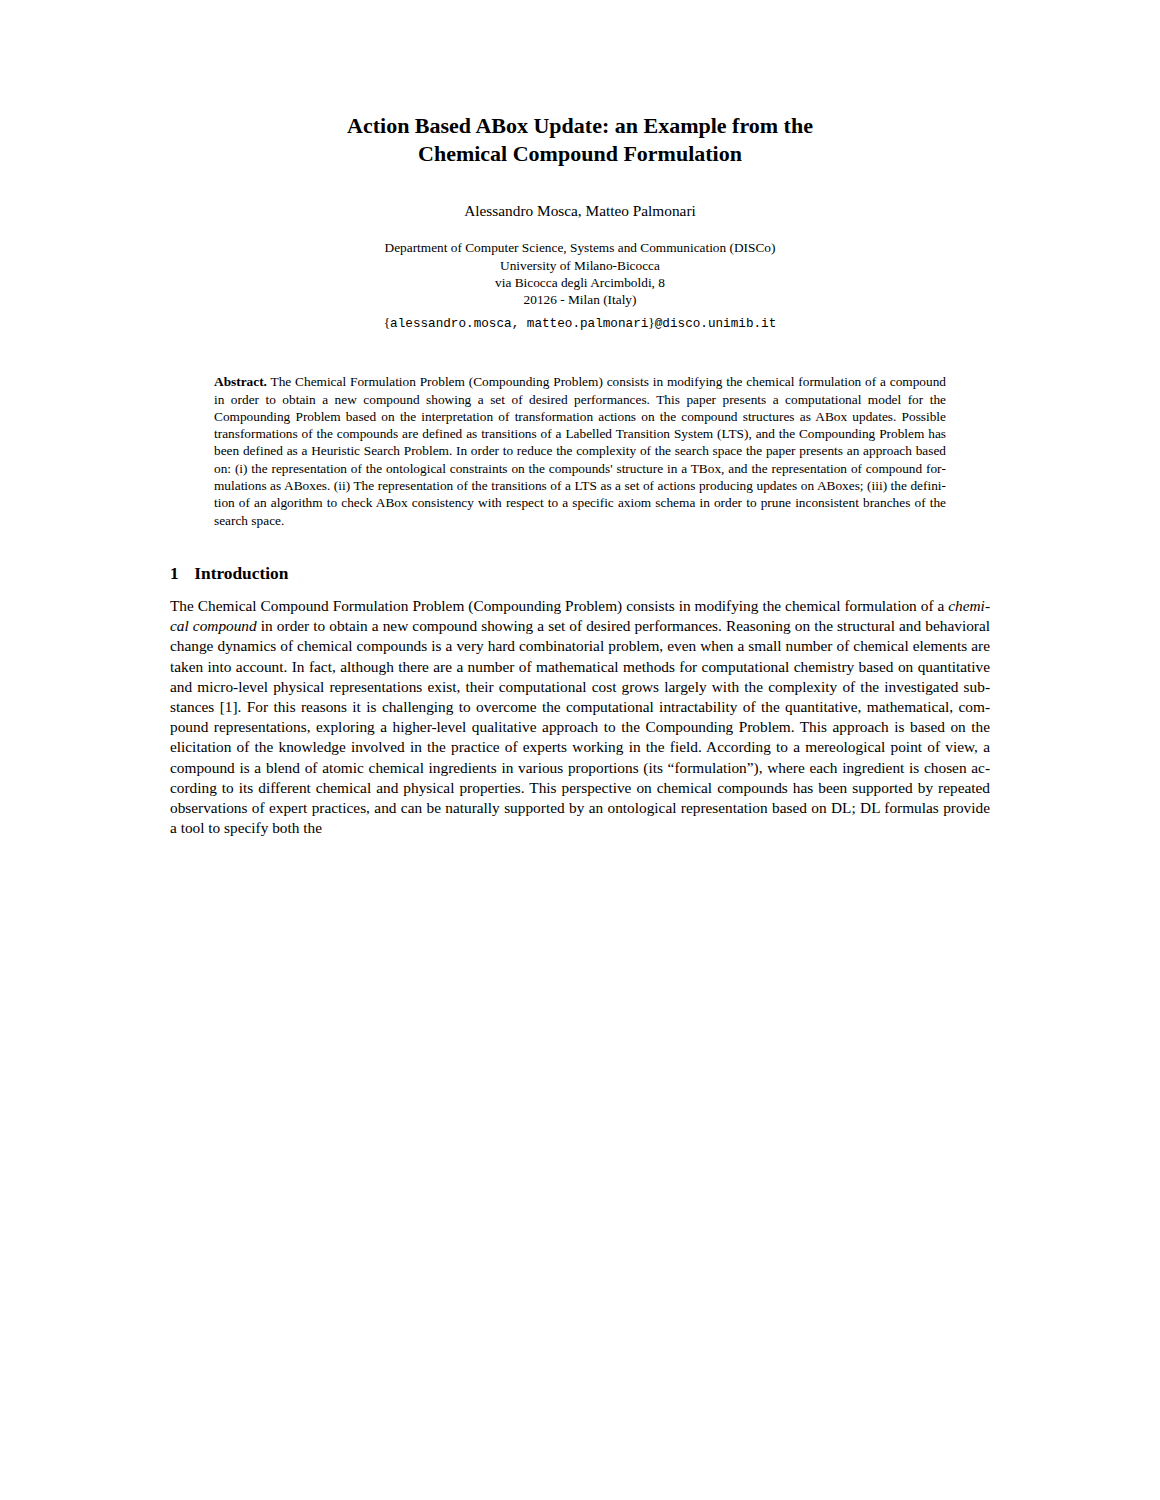Action Based ABox Update: an Example from the
Chemical Compound Formulation
Alessandro Mosca, Matteo Palmonari
Department of Computer Science, Systems and Communication (DISCo)
University of Milano-Bicocca
via Bicocca degli Arcimboldi, 8
20126 - Milan (Italy)
{alessandro.mosca, matteo.palmonari}@disco.unimib.it
Abstract. The Chemical Formulation Problem (Compounding Problem) consists in modifying the chemical formulation of a compound in order to obtain a new compound showing a set of desired performances. This paper presents a computational model for the Compounding Problem based on the interpretation of transformation actions on the compound structures as ABox updates. Possible transformations of the compounds are defined as transitions of a Labelled Transition System (LTS), and the Compounding Problem has been defined as a Heuristic Search Problem. In order to reduce the complexity of the search space the paper presents an approach based on: (i) the representation of the ontological constraints on the compounds' structure in a TBox, and the representation of compound formulations as ABoxes. (ii) The representation of the transitions of a LTS as a set of actions producing updates on ABoxes; (iii) the definition of an algorithm to check ABox consistency with respect to a specific axiom schema in order to prune inconsistent branches of the search space.
1 Introduction
The Chemical Compound Formulation Problem (Compounding Problem) consists in modifying the chemical formulation of a chemical compound in order to obtain a new compound showing a set of desired performances. Reasoning on the structural and behavioral change dynamics of chemical compounds is a very hard combinatorial problem, even when a small number of chemical elements are taken into account. In fact, although there are a number of mathematical methods for computational chemistry based on quantitative and micro-level physical representations exist, their computational cost grows largely with the complexity of the investigated substances [1]. For this reasons it is challenging to overcome the computational intractability of the quantitative, mathematical, compound representations, exploring a higher-level qualitative approach to the Compounding Problem. This approach is based on the elicitation of the knowledge involved in the practice of experts working in the field. According to a mereological point of view, a compound is a blend of atomic chemical ingredients in various proportions (its “formulation”), where each ingredient is chosen according to its different chemical and physical properties. This perspective on chemical compounds has been supported by repeated observations of expert practices, and can be naturally supported by an ontological representation based on DL; DL formulas provide a tool to specify both the